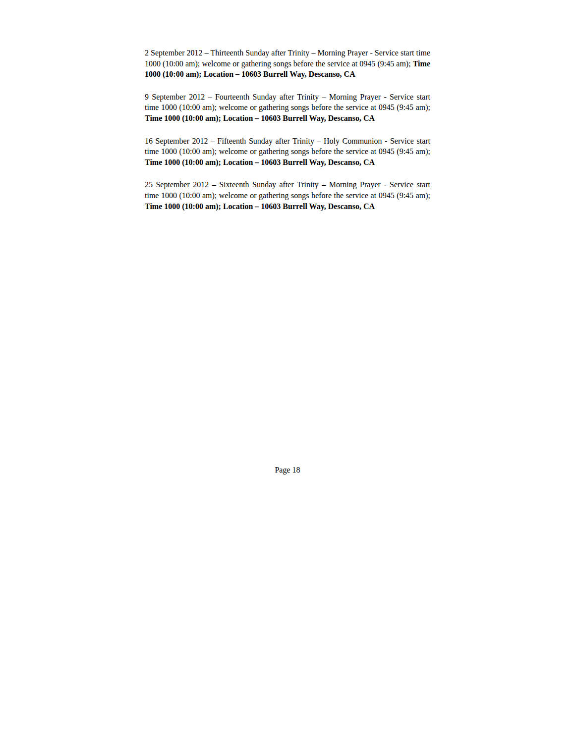2 September 2012 – Thirteenth Sunday after Trinity – Morning Prayer - Service start time 1000 (10:00 am); welcome or gathering songs before the service at 0945 (9:45 am); Time 1000 (10:00 am); Location – 10603 Burrell Way, Descanso, CA
9 September 2012 – Fourteenth Sunday after Trinity – Morning Prayer - Service start time 1000 (10:00 am); welcome or gathering songs before the service at 0945 (9:45 am); Time 1000 (10:00 am); Location – 10603 Burrell Way, Descanso, CA
16 September 2012 – Fifteenth Sunday after Trinity – Holy Communion - Service start time 1000 (10:00 am); welcome or gathering songs before the service at 0945 (9:45 am); Time 1000 (10:00 am); Location – 10603 Burrell Way, Descanso, CA
25 September 2012 – Sixteenth Sunday after Trinity – Morning Prayer - Service start time 1000 (10:00 am); welcome or gathering songs before the service at 0945 (9:45 am); Time 1000 (10:00 am); Location – 10603 Burrell Way, Descanso, CA
Page 18